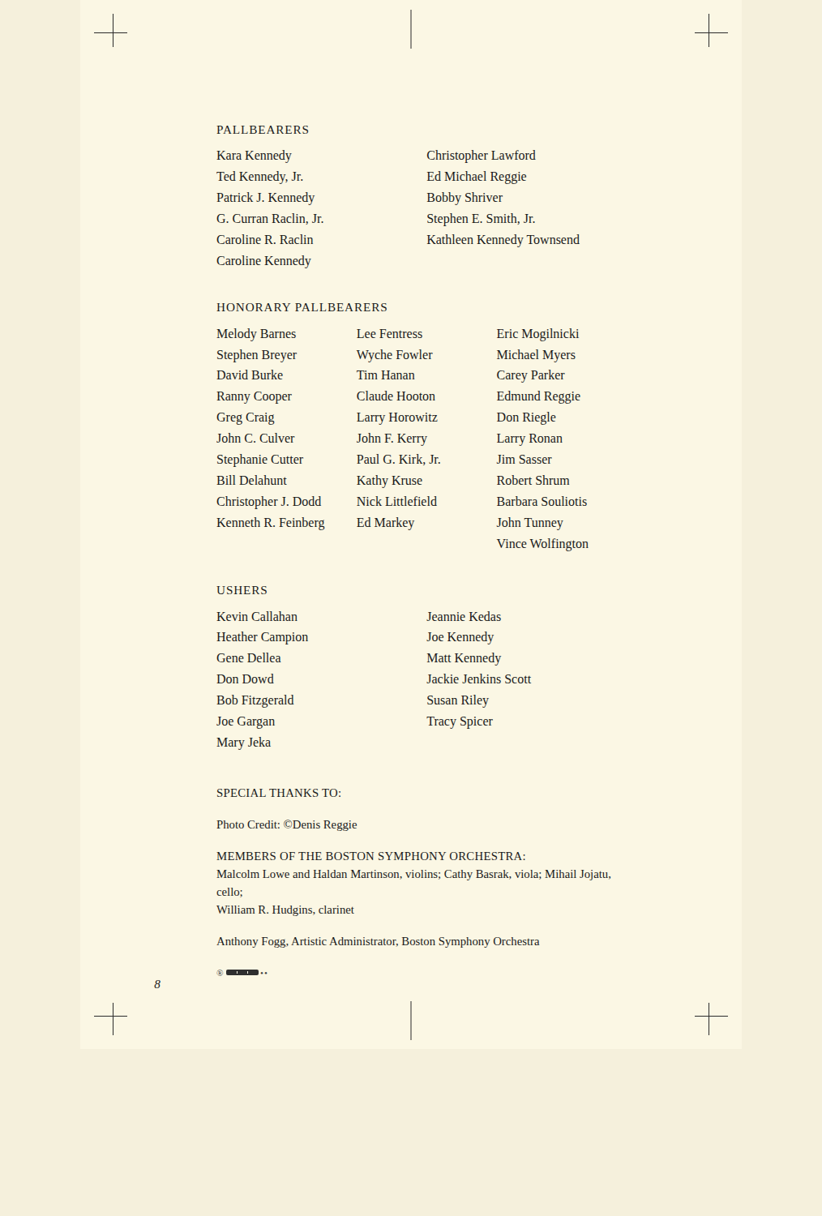Pallbearers
Kara Kennedy
Ted Kennedy, Jr.
Patrick J. Kennedy
G. Curran Raclin, Jr.
Caroline R. Raclin
Caroline Kennedy
Christopher Lawford
Ed Michael Reggie
Bobby Shriver
Stephen E. Smith, Jr.
Kathleen Kennedy Townsend
Honorary Pallbearers
Melody Barnes
Stephen Breyer
David Burke
Ranny Cooper
Greg Craig
John C. Culver
Stephanie Cutter
Bill Delahunt
Christopher J. Dodd
Kenneth R. Feinberg
Lee Fentress
Wyche Fowler
Tim Hanan
Claude Hooton
Larry Horowitz
John F. Kerry
Paul G. Kirk, Jr.
Kathy Kruse
Nick Littlefield
Ed Markey
Eric Mogilnicki
Michael Myers
Carey Parker
Edmund Reggie
Don Riegle
Larry Ronan
Jim Sasser
Robert Shrum
Barbara Souliotis
John Tunney
Vince Wolfington
Ushers
Kevin Callahan
Heather Campion
Gene Dellea
Don Dowd
Bob Fitzgerald
Joe Gargan
Mary Jeka
Jeannie Kedas
Joe Kennedy
Matt Kennedy
Jackie Jenkins Scott
Susan Riley
Tracy Spicer
SPECIAL THANKS TO:
Photo Credit: ©Denis Reggie
MEMBERS OF THE BOSTON SYMPHONY ORCHESTRA:
Malcolm Lowe and Haldan Martinson, violins; Cathy Basrak, viola; Mihail Jojatu, cello;
William R. Hudgins, clarinet
Anthony Fogg, Artistic Administrator, Boston Symphony Orchestra
® ••
8